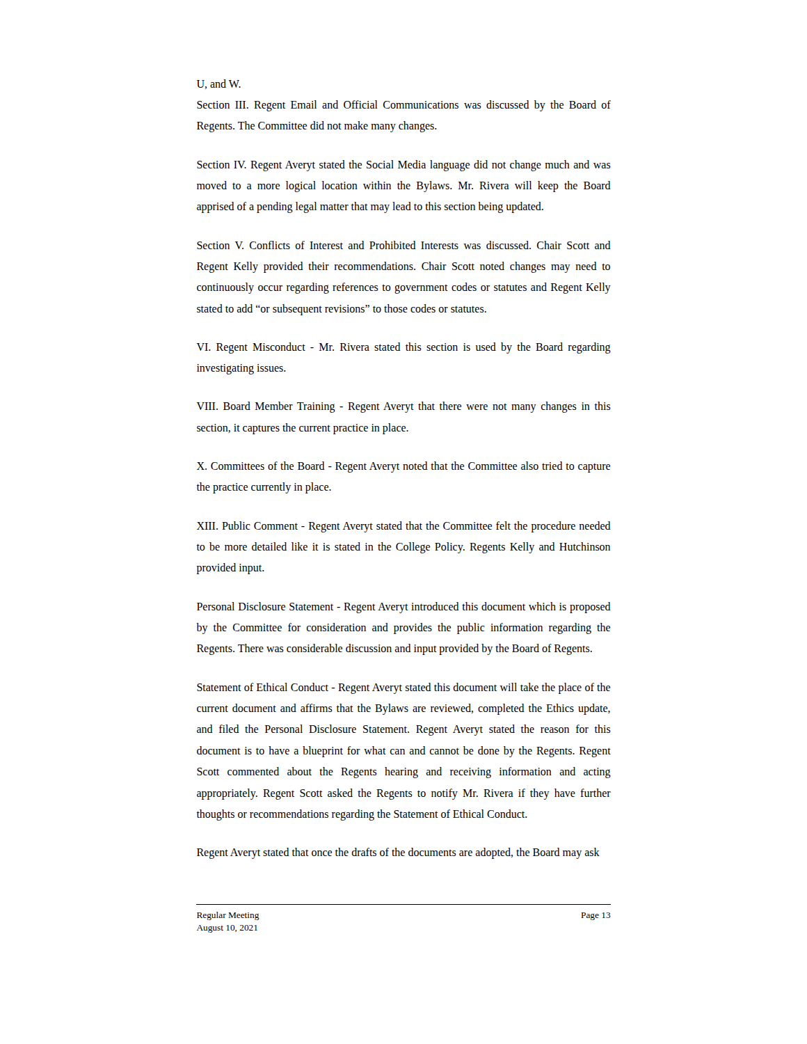U, and W.
Section III. Regent Email and Official Communications was discussed by the Board of Regents. The Committee did not make many changes.
Section IV. Regent Averyt stated the Social Media language did not change much and was moved to a more logical location within the Bylaws. Mr. Rivera will keep the Board apprised of a pending legal matter that may lead to this section being updated.
Section V. Conflicts of Interest and Prohibited Interests was discussed. Chair Scott and Regent Kelly provided their recommendations. Chair Scott noted changes may need to continuously occur regarding references to government codes or statutes and Regent Kelly stated to add “or subsequent revisions” to those codes or statutes.
VI. Regent Misconduct - Mr. Rivera stated this section is used by the Board regarding investigating issues.
VIII. Board Member Training - Regent Averyt that there were not many changes in this section, it captures the current practice in place.
X. Committees of the Board - Regent Averyt noted that the Committee also tried to capture the practice currently in place.
XIII. Public Comment - Regent Averyt stated that the Committee felt the procedure needed to be more detailed like it is stated in the College Policy. Regents Kelly and Hutchinson provided input.
Personal Disclosure Statement - Regent Averyt introduced this document which is proposed by the Committee for consideration and provides the public information regarding the Regents. There was considerable discussion and input provided by the Board of Regents.
Statement of Ethical Conduct - Regent Averyt stated this document will take the place of the current document and affirms that the Bylaws are reviewed, completed the Ethics update, and filed the Personal Disclosure Statement. Regent Averyt stated the reason for this document is to have a blueprint for what can and cannot be done by the Regents. Regent Scott commented about the Regents hearing and receiving information and acting appropriately. Regent Scott asked the Regents to notify Mr. Rivera if they have further thoughts or recommendations regarding the Statement of Ethical Conduct.
Regent Averyt stated that once the drafts of the documents are adopted, the Board may ask
Regular Meeting
August 10, 2021
Page 13